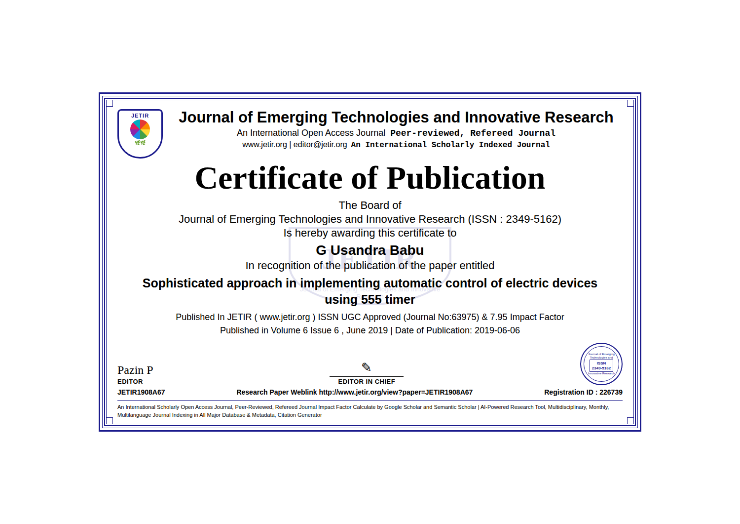JETIR
Journal of Emerging Technologies and Innovative Research
JETIR 🌿🌿
Journal of Emerging Technologies and Innovative Research
An International Open Access Journal Peer-reviewed, Refereed Journal
www.jetir.org | editor@jetir.org An International Scholarly Indexed Journal
Certificate of Publication
The Board of
Journal of Emerging Technologies and Innovative Research (ISSN : 2349-5162)
Is hereby awarding this certificate to
G Usandra Babu
In recognition of the publication of the paper entitled
Sophisticated approach in implementing automatic control of electric devices using 555 timer
Published In JETIR ( www.jetir.org ) ISSN UGC Approved (Journal No:63975) & 7.95 Impact Factor
Published in Volume 6 Issue 6 , June 2019 | Date of Publication: 2019-06-06
Pazin P
EDITOR
✎
EDITOR IN CHIEF
Journal of Emerging Technologies and ISSN
2349-5162 Innovative Research
JETIR1908A67 Research Paper Weblink http://www.jetir.org/view?paper=JETIR1908A67 Registration ID : 226739
An International Scholarly Open Access Journal, Peer-Reviewed, Refereed Journal Impact Factor Calculate by Google Scholar and Semantic Scholar | AI-Powered Research Tool, Multidisciplinary, Monthly, Multilanguage Journal Indexing in All Major Database & Metadata, Citation Generator